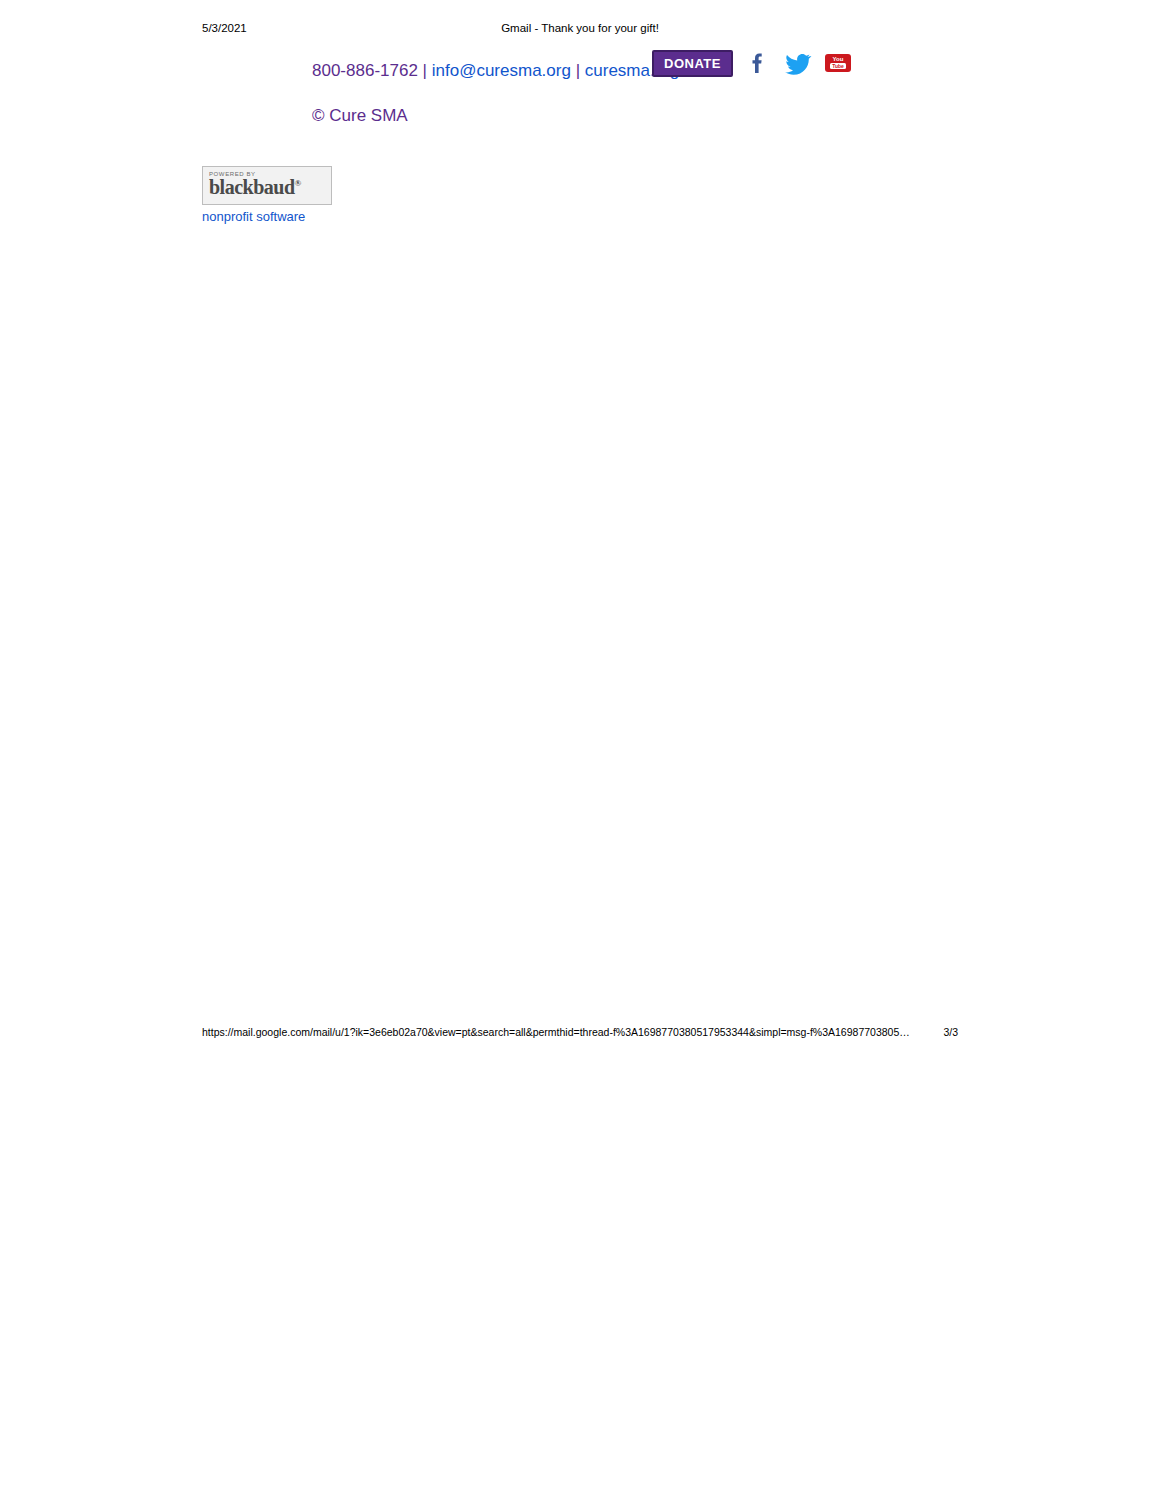5/3/2021
Gmail - Thank you for your gift!
800-886-1762 | info@curesma.org | curesma.org
© Cure SMA
DONATE You Tube
Powered by
blackbaud®
nonprofit software
https://mail.google.com/mail/u/1?ik=3e6eb02a70&view=pt&search=all&permthid=thread-f%3A1698770380517953344&simpl=msg-f%3A16987703805… 3/3